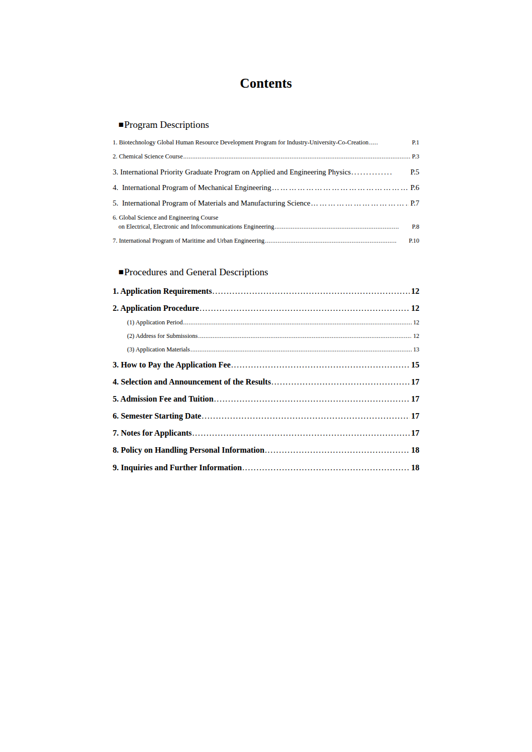Contents
■Program Descriptions
1. Biotechnology Global Human Resource Development Program for Industry-University-Co-Creation ..... P.1
2. Chemical Science Course .................................................................................................................................. P.3
3. International Priority Graduate Program on Applied and Engineering Physics .............. P.5
4. International Program of Mechanical Engineering ………………………………………………… P.6
5. International Program of Materials and Manufacturing Science ……………………………………… P.7
6. Global Science and Engineering Course on Electrical, Electronic and Infocommunications Engineering ..................................................................... P.8
7. International Program of Maritime and Urban Engineering ......................................................................... P.10
■Procedures and General Descriptions
1. Application Requirements ............................................................................................. 12
2. Application Procedure .................................................................................................... 12
(1) Application Period ................................................................................................................................................. 12
(2) Address for Submissions ....................................................................................................................................... 12
(3) Application Materials ............................................................................................................................................. 13
3. How to Pay the Application Fee ..................................................................................... 15
4. Selection and Announcement of the Results ................................................................... 17
5. Admission Fee and Tuition ........................................................................................... 17
6. Semester Starting Date .................................................................................................. 17
7. Notes for Applicants ..................................................................................................... 17
8. Policy on Handling Personal Information ....................................................................... 18
9. Inquiries and Further Information ............................................................................... 18